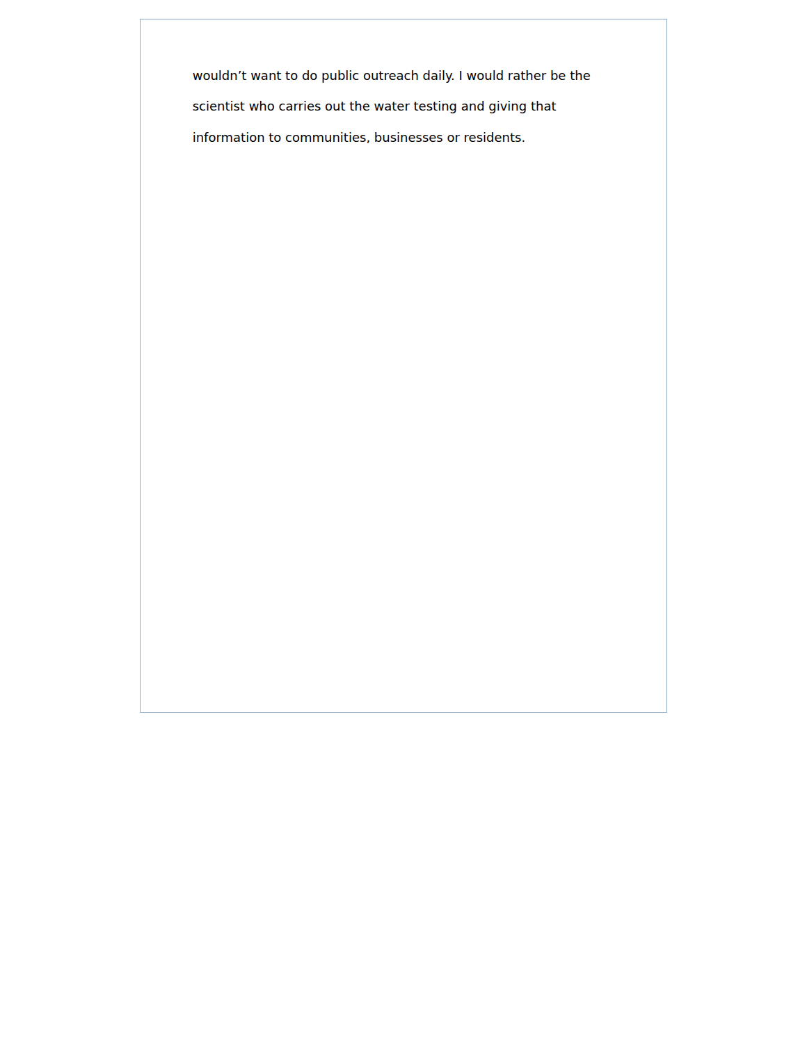wouldn’t want to do public outreach daily. I would rather be the scientist who carries out the water testing and giving that information to communities, businesses or residents.